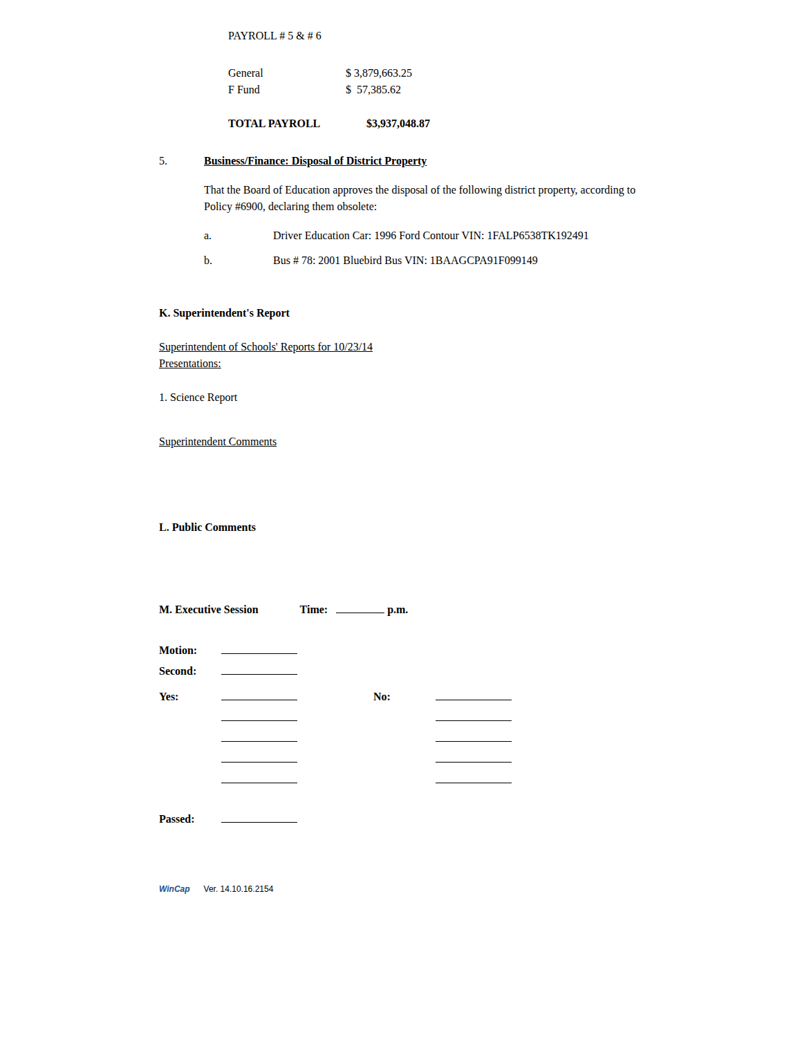PAYROLL # 5 & # 6
| General | $ 3,879,663.25 |
| F Fund | $ 57,385.62 |
TOTAL PAYROLL$3,937,048.87
5.
Business/Finance: Disposal of District Property
That the Board of Education approves the disposal of the following district property, according to Policy #6900, declaring them obsolete:
a.
Driver Education Car: 1996 Ford Contour VIN: 1FALP6538TK192491
b.
Bus # 78: 2001 Bluebird Bus VIN: 1BAAGCPA91F099149
K. Superintendent's Report
Superintendent of Schools' Reports for 10/23/14
Presentations:
1. Science Report
Superintendent Comments
L. Public Comments
M. Executive SessionTime: p.m.
Motion:
Second:
| Yes: | | | No: | |
Passed:
WinCap Ver. 14.10.16.2154